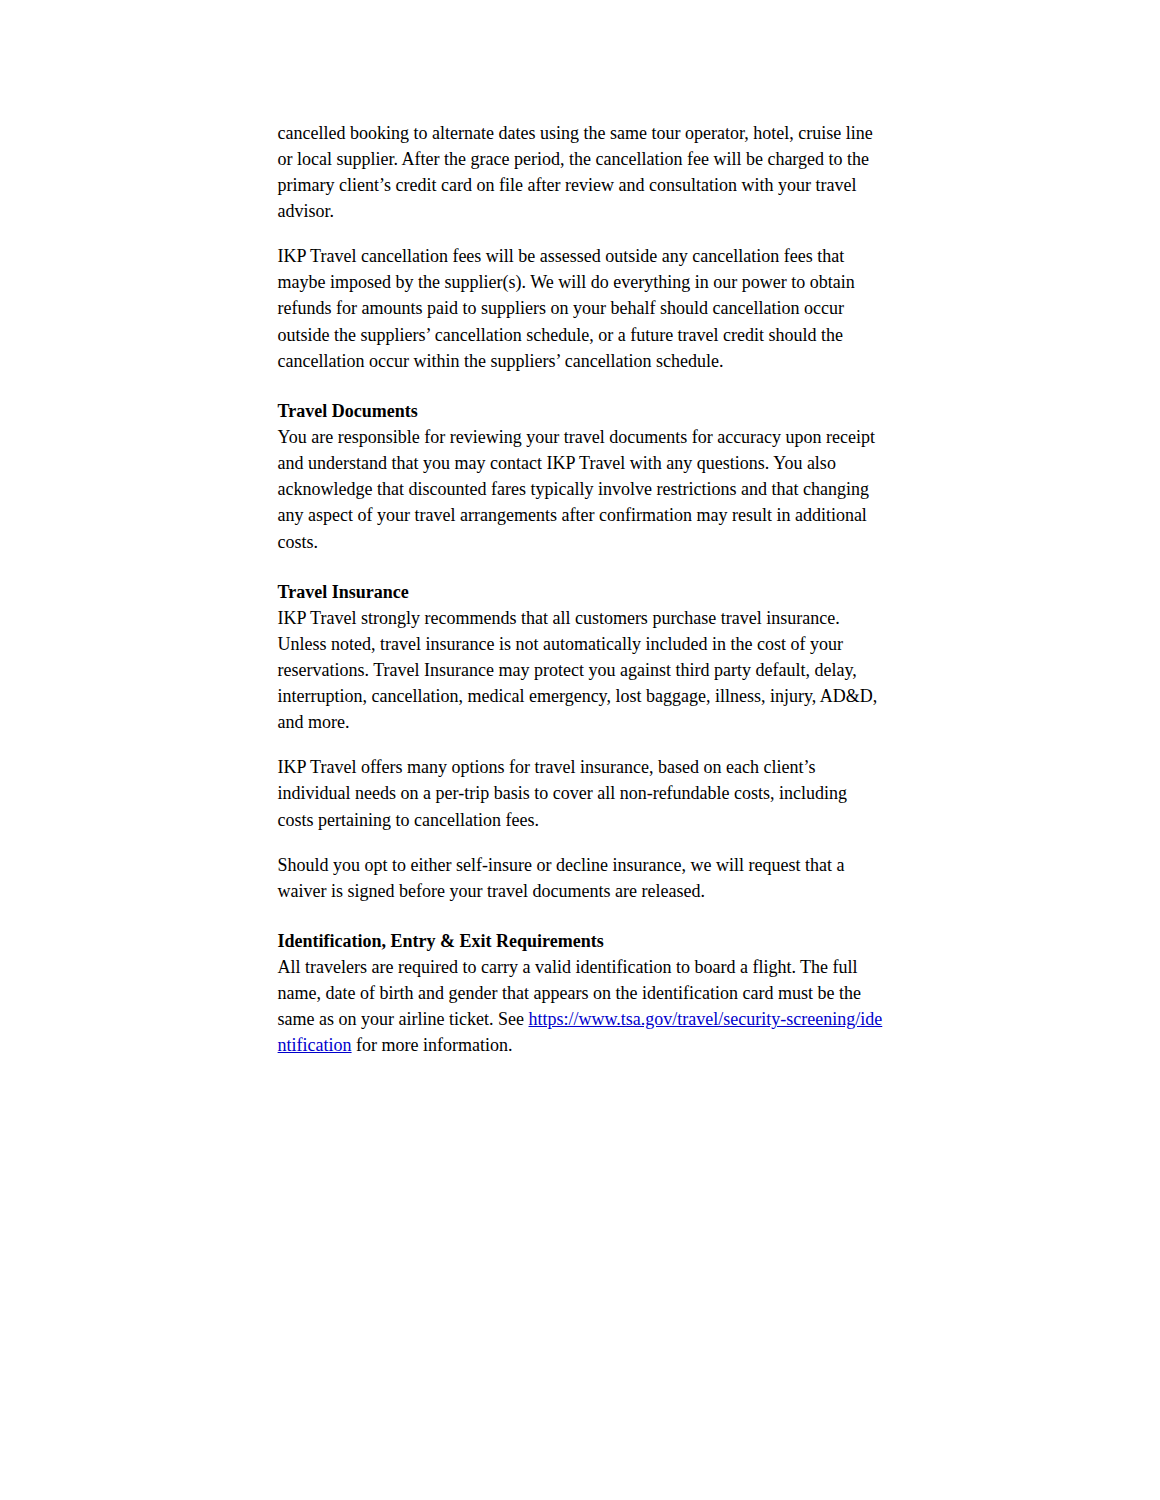cancelled booking to alternate dates using the same tour operator, hotel, cruise line or local supplier. After the grace period, the cancellation fee will be charged to the primary client’s credit card on file after review and consultation with your travel advisor.
IKP Travel cancellation fees will be assessed outside any cancellation fees that maybe imposed by the supplier(s). We will do everything in our power to obtain refunds for amounts paid to suppliers on your behalf should cancellation occur outside the suppliers’ cancellation schedule, or a future travel credit should the cancellation occur within the suppliers’ cancellation schedule.
Travel Documents
You are responsible for reviewing your travel documents for accuracy upon receipt and understand that you may contact IKP Travel with any questions. You also acknowledge that discounted fares typically involve restrictions and that changing any aspect of your travel arrangements after confirmation may result in additional costs.
Travel Insurance
IKP Travel strongly recommends that all customers purchase travel insurance. Unless noted, travel insurance is not automatically included in the cost of your reservations. Travel Insurance may protect you against third party default, delay, interruption, cancellation, medical emergency, lost baggage, illness, injury, AD&D, and more.
IKP Travel offers many options for travel insurance, based on each client’s individual needs on a per-trip basis to cover all non-refundable costs, including costs pertaining to cancellation fees.
Should you opt to either self-insure or decline insurance, we will request that a waiver is signed before your travel documents are released.
Identification, Entry & Exit Requirements
All travelers are required to carry a valid identification to board a flight. The full name, date of birth and gender that appears on the identification card must be the same as on your airline ticket. See https://www.tsa.gov/travel/security-screening/identification for more information.